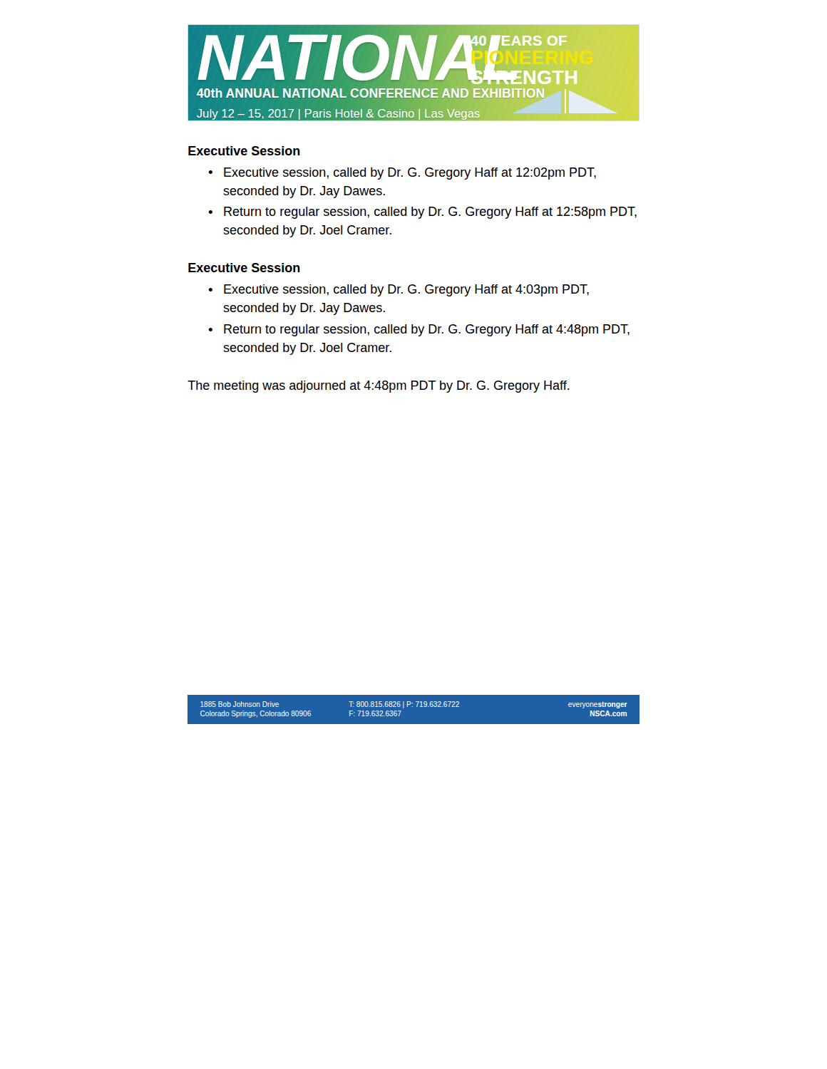NATIONAL
40th ANNUAL NATIONAL CONFERENCE AND EXHIBITION
July 12 – 15, 2017 | Paris Hotel & Casino | Las Vegas
40 YEARS OF
PIONEERING
STRENGTH
Executive Session
Executive session, called by Dr. G. Gregory Haff at 12:02pm PDT, seconded by Dr. Jay Dawes.
Return to regular session, called by Dr. G. Gregory Haff at 12:58pm PDT, seconded by Dr. Joel Cramer.
Executive Session
Executive session, called by Dr. G. Gregory Haff at 4:03pm PDT, seconded by Dr. Jay Dawes.
Return to regular session, called by Dr. G. Gregory Haff at 4:48pm PDT, seconded by Dr. Joel Cramer.
The meeting was adjourned at 4:48pm PDT by Dr. G. Gregory Haff.
1885 Bob Johnson Drive
Colorado Springs, Colorado 80906
T: 800.815.6826 | P: 719.632.6722
F: 719.632.6367
everyonestronger
NSCA.com